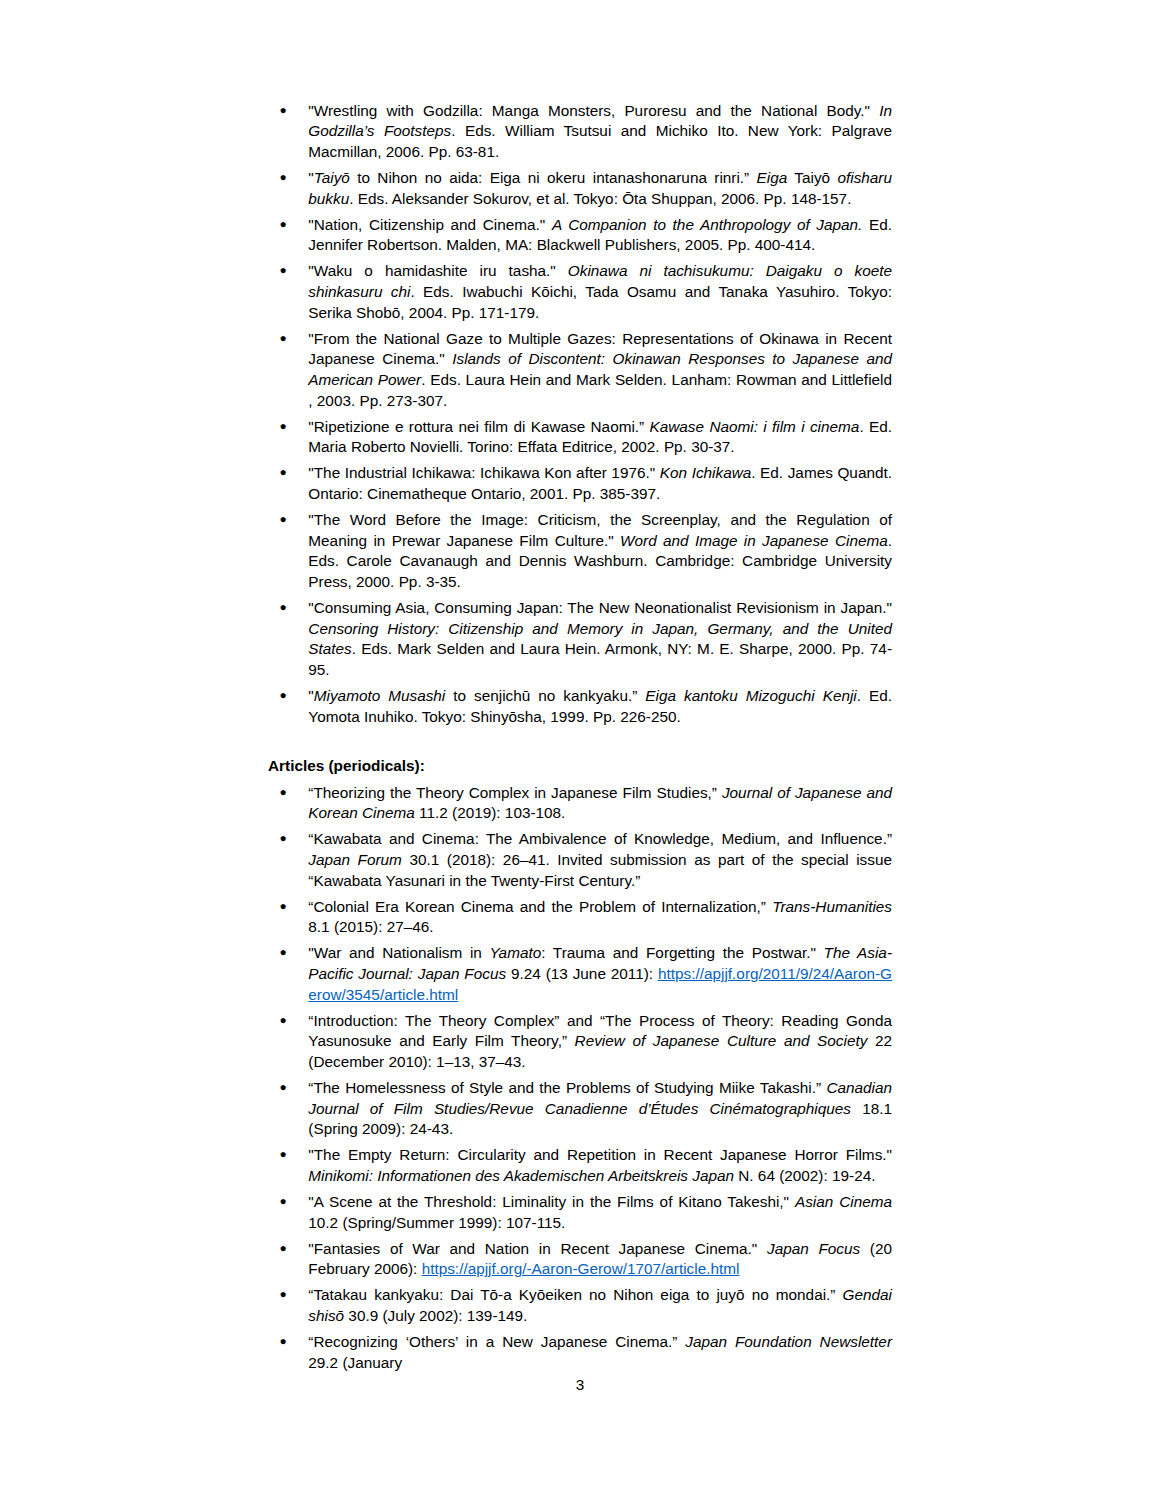"Wrestling with Godzilla: Manga Monsters, Puroresu and the National Body." In Godzilla’s Footsteps. Eds. William Tsutsui and Michiko Ito. New York: Palgrave Macmillan, 2006. Pp. 63-81.
"Taiyō to Nihon no aida: Eiga ni okeru intanashonaruna rinri.” Eiga Taiyō ofisharu bukku. Eds. Aleksander Sokurov, et al. Tokyo: Ōta Shuppan, 2006. Pp. 148-157.
"Nation, Citizenship and Cinema." A Companion to the Anthropology of Japan. Ed. Jennifer Robertson. Malden, MA: Blackwell Publishers, 2005. Pp. 400-414.
"Waku o hamidashite iru tasha." Okinawa ni tachisukumu: Daigaku o koete shinkasuru chi. Eds. Iwabuchi Kōichi, Tada Osamu and Tanaka Yasuhiro. Tokyo: Serika Shobō, 2004. Pp. 171-179.
"From the National Gaze to Multiple Gazes: Representations of Okinawa in Recent Japanese Cinema." Islands of Discontent: Okinawan Responses to Japanese and American Power. Eds. Laura Hein and Mark Selden. Lanham: Rowman and Littlefield , 2003. Pp. 273-307.
"Ripetizione e rottura nei film di Kawase Naomi.” Kawase Naomi: i film i cinema. Ed. Maria Roberto Novielli. Torino: Effata Editrice, 2002. Pp. 30-37.
"The Industrial Ichikawa: Ichikawa Kon after 1976." Kon Ichikawa. Ed. James Quandt. Ontario: Cinematheque Ontario, 2001. Pp. 385-397.
"The Word Before the Image: Criticism, the Screenplay, and the Regulation of Meaning in Prewar Japanese Film Culture." Word and Image in Japanese Cinema. Eds. Carole Cavanaugh and Dennis Washburn. Cambridge: Cambridge University Press, 2000. Pp. 3-35.
"Consuming Asia, Consuming Japan: The New Neonationalist Revisionism in Japan." Censoring History: Citizenship and Memory in Japan, Germany, and the United States. Eds. Mark Selden and Laura Hein. Armonk, NY: M. E. Sharpe, 2000. Pp. 74-95.
"Miyamoto Musashi to senjichū no kankyaku.” Eiga kantoku Mizoguchi Kenji. Ed. Yomota Inuhiko. Tokyo: Shinyōsha, 1999. Pp. 226-250.
Articles (periodicals):
“Theorizing the Theory Complex in Japanese Film Studies,” Journal of Japanese and Korean Cinema 11.2 (2019): 103-108.
“Kawabata and Cinema: The Ambivalence of Knowledge, Medium, and Influence.” Japan Forum 30.1 (2018): 26–41. Invited submission as part of the special issue “Kawabata Yasunari in the Twenty-First Century.”
“Colonial Era Korean Cinema and the Problem of Internalization,” Trans-Humanities 8.1 (2015): 27–46.
"War and Nationalism in Yamato: Trauma and Forgetting the Postwar." The Asia-Pacific Journal: Japan Focus 9.24 (13 June 2011): https://apjjf.org/2011/9/24/Aaron-Gerow/3545/article.html
“Introduction: The Theory Complex” and “The Process of Theory: Reading Gonda Yasunosuke and Early Film Theory,” Review of Japanese Culture and Society 22 (December 2010): 1–13, 37–43.
“The Homelessness of Style and the Problems of Studying Miike Takashi.” Canadian Journal of Film Studies/Revue Canadienne d’Études Cinématographiques 18.1 (Spring 2009): 24-43.
"The Empty Return: Circularity and Repetition in Recent Japanese Horror Films." Minikomi: Informationen des Akademischen Arbeitskreis Japan N. 64 (2002): 19-24.
"A Scene at the Threshold: Liminality in the Films of Kitano Takeshi," Asian Cinema 10.2 (Spring/Summer 1999): 107-115.
"Fantasies of War and Nation in Recent Japanese Cinema." Japan Focus (20 February 2006): https://apjjf.org/-Aaron-Gerow/1707/article.html
“Tatakau kankyaku: Dai Tō-a Kyōeiken no Nihon eiga to juyō no mondai.” Gendai shisō 30.9 (July 2002): 139-149.
“Recognizing ‘Others’ in a New Japanese Cinema.” Japan Foundation Newsletter 29.2 (January
3